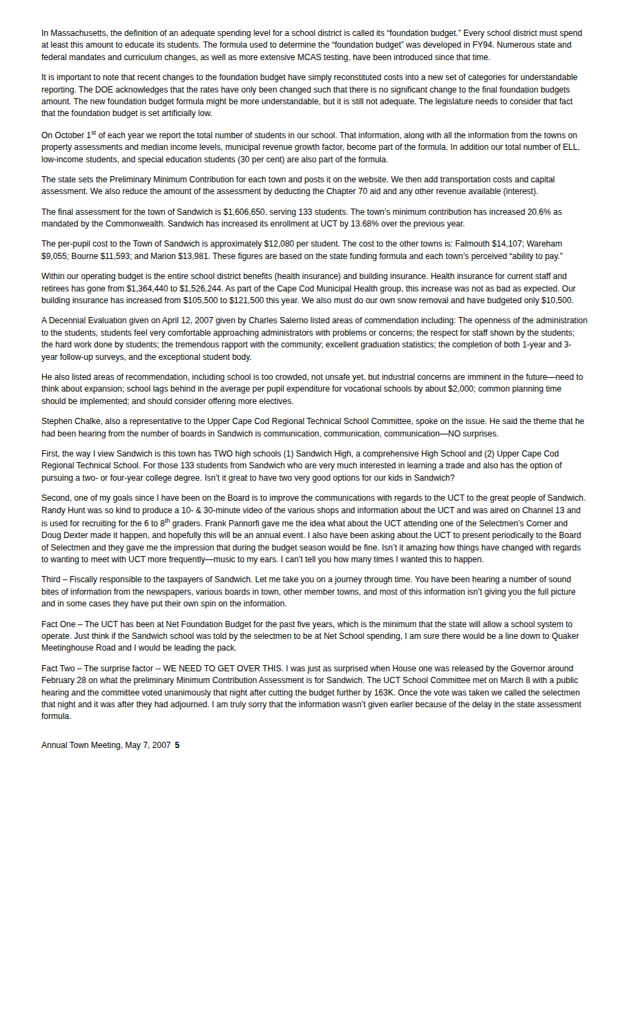In Massachusetts, the definition of an adequate spending level for a school district is called its “foundation budget.” Every school district must spend at least this amount to educate its students. The formula used to determine the “foundation budget” was developed in FY94. Numerous state and federal mandates and curriculum changes, as well as more extensive MCAS testing, have been introduced since that time.
It is important to note that recent changes to the foundation budget have simply reconstituted costs into a new set of categories for understandable reporting. The DOE acknowledges that the rates have only been changed such that there is no significant change to the final foundation budgets amount. The new foundation budget formula might be more understandable, but it is still not adequate. The legislature needs to consider that fact that the foundation budget is set artificially low.
On October 1st of each year we report the total number of students in our school. That information, along with all the information from the towns on property assessments and median income levels, municipal revenue growth factor, become part of the formula. In addition our total number of ELL, low-income students, and special education students (30 per cent) are also part of the formula.
The state sets the Preliminary Minimum Contribution for each town and posts it on the website. We then add transportation costs and capital assessment. We also reduce the amount of the assessment by deducting the Chapter 70 aid and any other revenue available (interest).
The final assessment for the town of Sandwich is $1,606,650. serving 133 students. The town’s minimum contribution has increased 20.6% as mandated by the Commonwealth. Sandwich has increased its enrollment at UCT by 13.68% over the previous year.
The per-pupil cost to the Town of Sandwich is approximately $12,080 per student. The cost to the other towns is: Falmouth $14,107; Wareham $9,055; Bourne $11,593; and Marion $13,981. These figures are based on the state funding formula and each town’s perceived “ability to pay.”
Within our operating budget is the entire school district benefits (health insurance) and building insurance. Health insurance for current staff and retirees has gone from $1,364,440 to $1,526,244. As part of the Cape Cod Municipal Health group, this increase was not as bad as expected. Our building insurance has increased from $105,500 to $121,500 this year. We also must do our own snow removal and have budgeted only $10,500.
A Decennial Evaluation given on April 12, 2007 given by Charles Salerno listed areas of commendation including: The openness of the administration to the students, students feel very comfortable approaching administrators with problems or concerns; the respect for staff shown by the students; the hard work done by students; the tremendous rapport with the community; excellent graduation statistics; the completion of both 1-year and 3-year follow-up surveys, and the exceptional student body.
He also listed areas of recommendation, including school is too crowded, not unsafe yet, but industrial concerns are imminent in the future—need to think about expansion; school lags behind in the average per pupil expenditure for vocational schools by about $2,000; common planning time should be implemented; and should consider offering more electives.
Stephen Chalke, also a representative to the Upper Cape Cod Regional Technical School Committee, spoke on the issue. He said the theme that he had been hearing from the number of boards in Sandwich is communication, communication, communication—NO surprises.
First, the way I view Sandwich is this town has TWO high schools (1) Sandwich High, a comprehensive High School and (2) Upper Cape Cod Regional Technical School. For those 133 students from Sandwich who are very much interested in learning a trade and also has the option of pursuing a two- or four-year college degree. Isn’t it great to have two very good options for our kids in Sandwich?
Second, one of my goals since I have been on the Board is to improve the communications with regards to the UCT to the great people of Sandwich. Randy Hunt was so kind to produce a 10- & 30-minute video of the various shops and information about the UCT and was aired on Channel 13 and is used for recruiting for the 6 to 8th graders. Frank Pannorfi gave me the idea what about the UCT attending one of the Selectmen’s Corner and Doug Dexter made it happen, and hopefully this will be an annual event. I also have been asking about the UCT to present periodically to the Board of Selectmen and they gave me the impression that during the budget season would be fine. Isn’t it amazing how things have changed with regards to wanting to meet with UCT more frequently—music to my ears. I can’t tell you how many times I wanted this to happen.
Third – Fiscally responsible to the taxpayers of Sandwich. Let me take you on a journey through time. You have been hearing a number of sound bites of information from the newspapers, various boards in town, other member towns, and most of this information isn’t giving you the full picture and in some cases they have put their own spin on the information.
Fact One – The UCT has been at Net Foundation Budget for the past five years, which is the minimum that the state will allow a school system to operate. Just think if the Sandwich school was told by the selectmen to be at Net School spending, I am sure there would be a line down to Quaker Meetinghouse Road and I would be leading the pack.
Fact Two – The surprise factor -- WE NEED TO GET OVER THIS. I was just as surprised when House one was released by the Governor around February 28 on what the preliminary Minimum Contribution Assessment is for Sandwich. The UCT School Committee met on March 8 with a public hearing and the committee voted unanimously that night after cutting the budget further by 163K. Once the vote was taken we called the selectmen that night and it was after they had adjourned. I am truly sorry that the information wasn’t given earlier because of the delay in the state assessment formula.
Annual Town Meeting, May 7, 20075